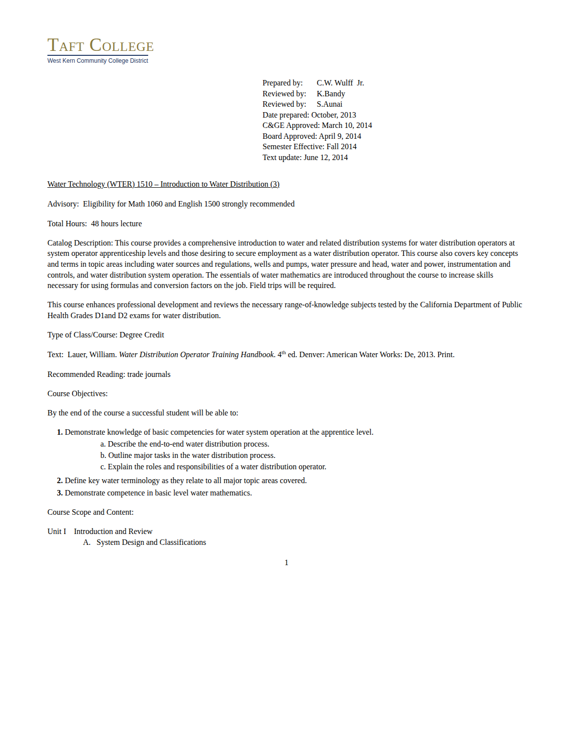Taft College
West Kern Community College District
| Prepared by: | C.W. Wulff Jr. |
| Reviewed by: | K.Bandy |
| Reviewed by: | S.Aunai |
| Date prepared: October, 2013 |
| C&GE Approved: March 10, 2014 |
| Board Approved: April 9, 2014 |
| Semester Effective: Fall 2014 |
| Text update: June 12, 2014 |
Water Technology (WTER) 1510 – Introduction to Water Distribution (3)
Advisory: Eligibility for Math 1060 and English 1500 strongly recommended
Total Hours: 48 hours lecture
Catalog Description: This course provides a comprehensive introduction to water and related distribution systems for water distribution operators at system operator apprenticeship levels and those desiring to secure employment as a water distribution operator. This course also covers key concepts and terms in topic areas including water sources and regulations, wells and pumps, water pressure and head, water and power, instrumentation and controls, and water distribution system operation. The essentials of water mathematics are introduced throughout the course to increase skills necessary for using formulas and conversion factors on the job. Field trips will be required.
This course enhances professional development and reviews the necessary range-of-knowledge subjects tested by the California Department of Public Health Grades D1and D2 exams for water distribution.
Type of Class/Course: Degree Credit
Text: Lauer, William. Water Distribution Operator Training Handbook. 4th ed. Denver: American Water Works: De, 2013. Print.
Recommended Reading: trade journals
Course Objectives:
By the end of the course a successful student will be able to:
Demonstrate knowledge of basic competencies for water system operation at the apprentice level.
a. Describe the end-to-end water distribution process.
b. Outline major tasks in the water distribution process.
c. Explain the roles and responsibilities of a water distribution operator.
Define key water terminology as they relate to all major topic areas covered.
Demonstrate competence in basic level water mathematics.
Course Scope and Content:
Unit I Introduction and Review
A. System Design and Classifications
1